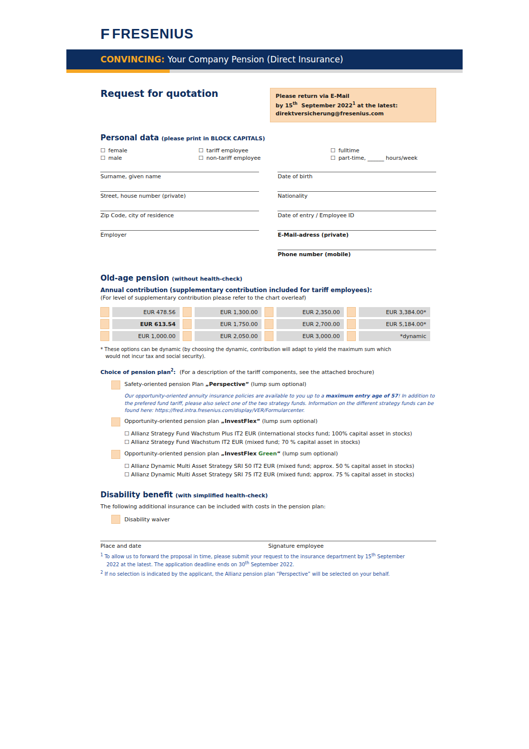F FRESENIUS
CONVINCING: Your Company Pension (Direct Insurance)
Request for quotation
Please return via E-Mail
by 15th September 20221 at the latest:
direktversicherung@fresenius.com
Personal data (please print in BLOCK CAPITALS)
☐female ☐tariff employee
☐male ☐non-tariff employee
☐fulltime
☐part-time, ______ hours/week
Surname, given name
Street, house number (private)
Zip Code, city of residence
Employer
Date of birth
Nationality
Date of entry / Employee ID
E-Mail-adress (private)
Phone number (mobile)
Old-age pension (without health-check)
Annual contribution (supplementary contribution included for tariff employees):
(For level of supplementary contribution please refer to the chart overleaf)
| | EUR 478.56 | | EUR 1,300.00 | | EUR 2,350.00 | | EUR 3,384.00* |
| | EUR 613.54 | | EUR 1,750.00 | | EUR 2,700.00 | | EUR 5,184.00* |
| | EUR 1,000.00 | | EUR 2,050.00 | | EUR 3,000.00 | | *dynamic |
* These options can be dynamic (by choosing the dynamic, contribution will adapt to yield the maximum sum which
would not incur tax and social security).
Choice of pension plan2: (For a description of the tariff components, see the attached brochure)
Safety-oriented pension Plan „Perspective“ (lump sum optional)
Our opportunity-oriented annuity insurance policies are available to you up to a maximum entry age of 57! In addition to the prefered fund tariff, please also select one of the two strategy funds. Information on the different strategy funds can be found here: https://fred.intra.fresenius.com/display/VER/Formularcenter.
Opportunity-oriented pension plan „InvestFlex“ (lump sum optional)
☐ Allianz Strategy Fund Wachstum Plus IT2 EUR (international stocks fund; 100% capital asset in stocks)
☐ Allianz Strategy Fund Wachstum IT2 EUR (mixed fund; 70 % capital asset in stocks)
Opportunity-oriented pension plan „InvestFlex Green“ (lump sum optional)
☐ Allianz Dynamic Multi Asset Strategy SRI 50 IT2 EUR (mixed fund; approx. 50 % capital asset in stocks)
☐ Allianz Dynamic Multi Asset Strategy SRI 75 IT2 EUR (mixed fund; approx. 75 % capital asset in stocks)
Disability benefit (with simplified health-check)
The following additional insurance can be included with costs in the pension plan:
Disability waiver
Place and date
Signature employee
1 To allow us to forward the proposal in time, please submit your request to the insurance department by 15th September 2022 at the latest. The application deadline ends on 30th September 2022.
2 If no selection is indicated by the applicant, the Allianz pension plan “Perspective” will be selected on your behalf.